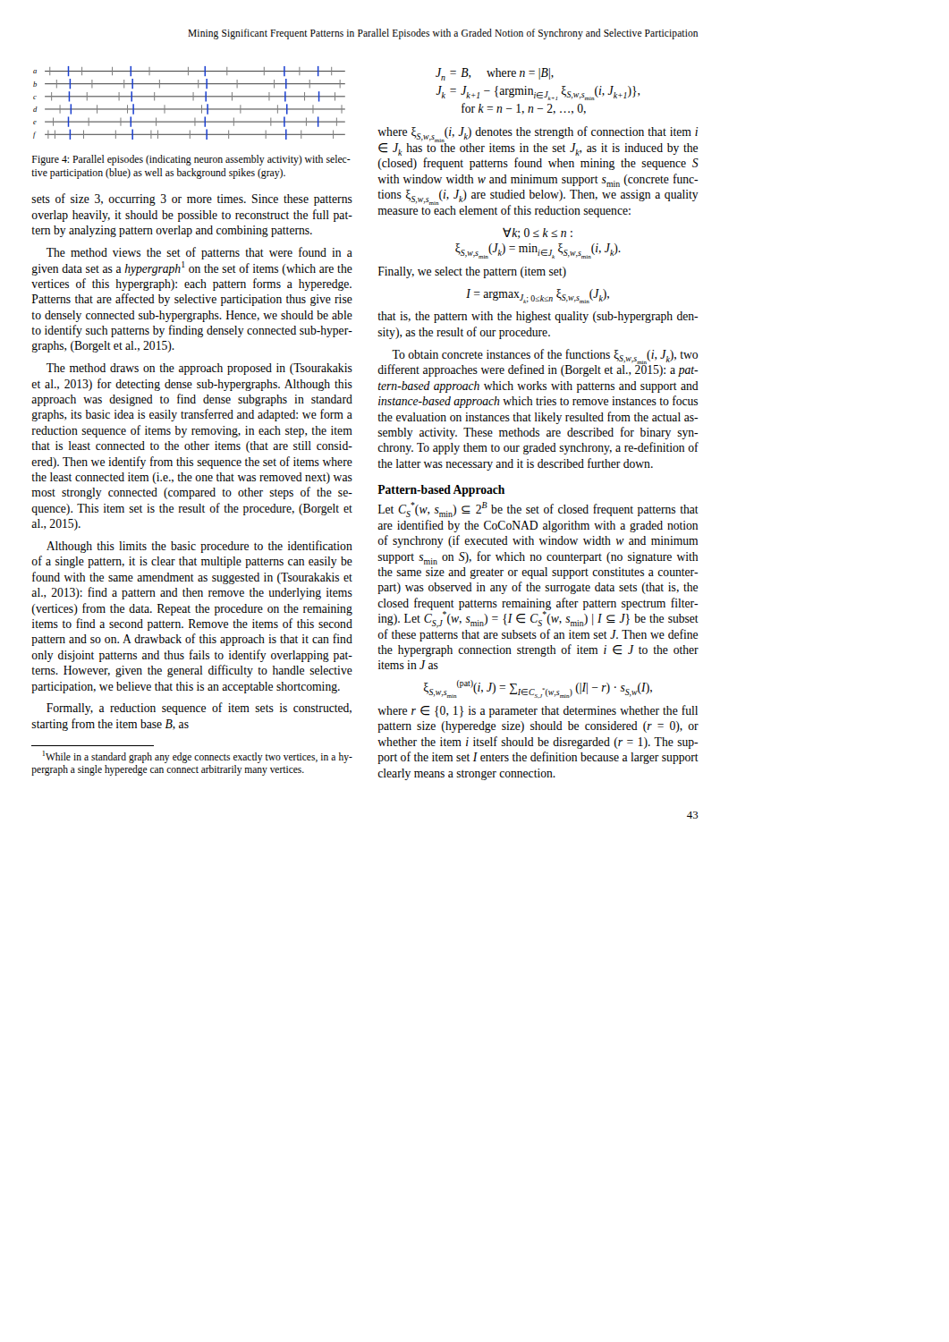Mining Significant Frequent Patterns in Parallel Episodes with a Graded Notion of Synchrony and Selective Participation
a b c d e f
Figure 4: Parallel episodes (indicating neuron assembly activity) with selective participation (blue) as well as background spikes (gray).
sets of size 3, occurring 3 or more times. Since these patterns overlap heavily, it should be possible to reconstruct the full pattern by analyzing pattern overlap and combining patterns.
The method views the set of patterns that were found in a given data set as a hypergraph1 on the set of items (which are the vertices of this hypergraph): each pattern forms a hyperedge. Patterns that are affected by selective participation thus give rise to densely connected sub-hypergraphs. Hence, we should be able to identify such patterns by finding densely connected sub-hypergraphs, (Borgelt et al., 2015).
The method draws on the approach proposed in (Tsourakakis et al., 2013) for detecting dense sub-hypergraphs. Although this approach was designed to find dense subgraphs in standard graphs, its basic idea is easily transferred and adapted: we form a reduction sequence of items by removing, in each step, the item that is least connected to the other items (that are still considered). Then we identify from this sequence the set of items where the least connected item (i.e., the one that was removed next) was most strongly connected (compared to other steps of the sequence). This item set is the result of the procedure, (Borgelt et al., 2015).
Although this limits the basic procedure to the identification of a single pattern, it is clear that multiple patterns can easily be found with the same amendment as suggested in (Tsourakakis et al., 2013): find a pattern and then remove the underlying items (vertices) from the data. Repeat the procedure on the remaining items to find a second pattern. Remove the items of this second pattern and so on. A drawback of this approach is that it can find only disjoint patterns and thus fails to identify overlapping patterns. However, given the general difficulty to handle selective participation, we believe that this is an acceptable shortcoming.
Formally, a reduction sequence of item sets is constructed, starting from the item base B, as
1While in a standard graph any edge connects exactly two vertices, in a hypergraph a single hyperedge can connect arbitrarily many vertices.
| J n | = | B , where n = / B /, |
| J k | = | J k+1 − {argmin i ∈ J k+1 ξ S , w , s min ( i , J k+1 )}, |
| | | for k = n − 1, n − 2, …, 0, |
where ξS,w,smin(i, Jk) denotes the strength of connection that item i ∈ Jk has to the other items in the set Jk, as it is induced by the (closed) frequent patterns found when mining the sequence S with window width w and minimum support smin (concrete functions ξS,w,smin(i, Jk) are studied below). Then, we assign a quality measure to each element of this reduction sequence:
∀k; 0 ≤ k ≤ n :
ξS,w,smin(Jk) = mini∈Jk ξS,w,smin(i, Jk).
Finally, we select the pattern (item set)
I = argmaxJk; 0≤k≤n ξS,w,smin(Jk),
that is, the pattern with the highest quality (sub-hypergraph density), as the result of our procedure.
To obtain concrete instances of the functions ξS,w,smin(i, Jk), two different approaches were defined in (Borgelt et al., 2015): a pattern-based approach which works with patterns and support and instance-based approach which tries to remove instances to focus the evaluation on instances that likely resulted from the actual assembly activity. These methods are described for binary synchrony. To apply them to our graded synchrony, a re-definition of the latter was necessary and it is described further down.
Pattern-based Approach
Let CS*(w, smin) ⊆ 2B be the set of closed frequent patterns that are identified by the CoCoNAD algorithm with a graded notion of synchrony (if executed with window width w and minimum support smin on S), for which no counterpart (no signature with the same size and greater or equal support constitutes a counterpart) was observed in any of the surrogate data sets (that is, the closed frequent patterns remaining after pattern spectrum filtering). Let CS,J*(w, smin) = {I ∈ CS*(w, smin) | I ⊆ J} be the subset of these patterns that are subsets of an item set J. Then we define the hypergraph connection strength of item i ∈ J to the other items in J as
ξS,w,smin(pat)(i, J) = ∑I∈CS,J*(w,smin) (|I| − r) · sS,w(I),
where r ∈ {0, 1} is a parameter that determines whether the full pattern size (hyperedge size) should be considered (r = 0), or whether the item i itself should be disregarded (r = 1). The support of the item set I enters the definition because a larger support clearly means a stronger connection.
43